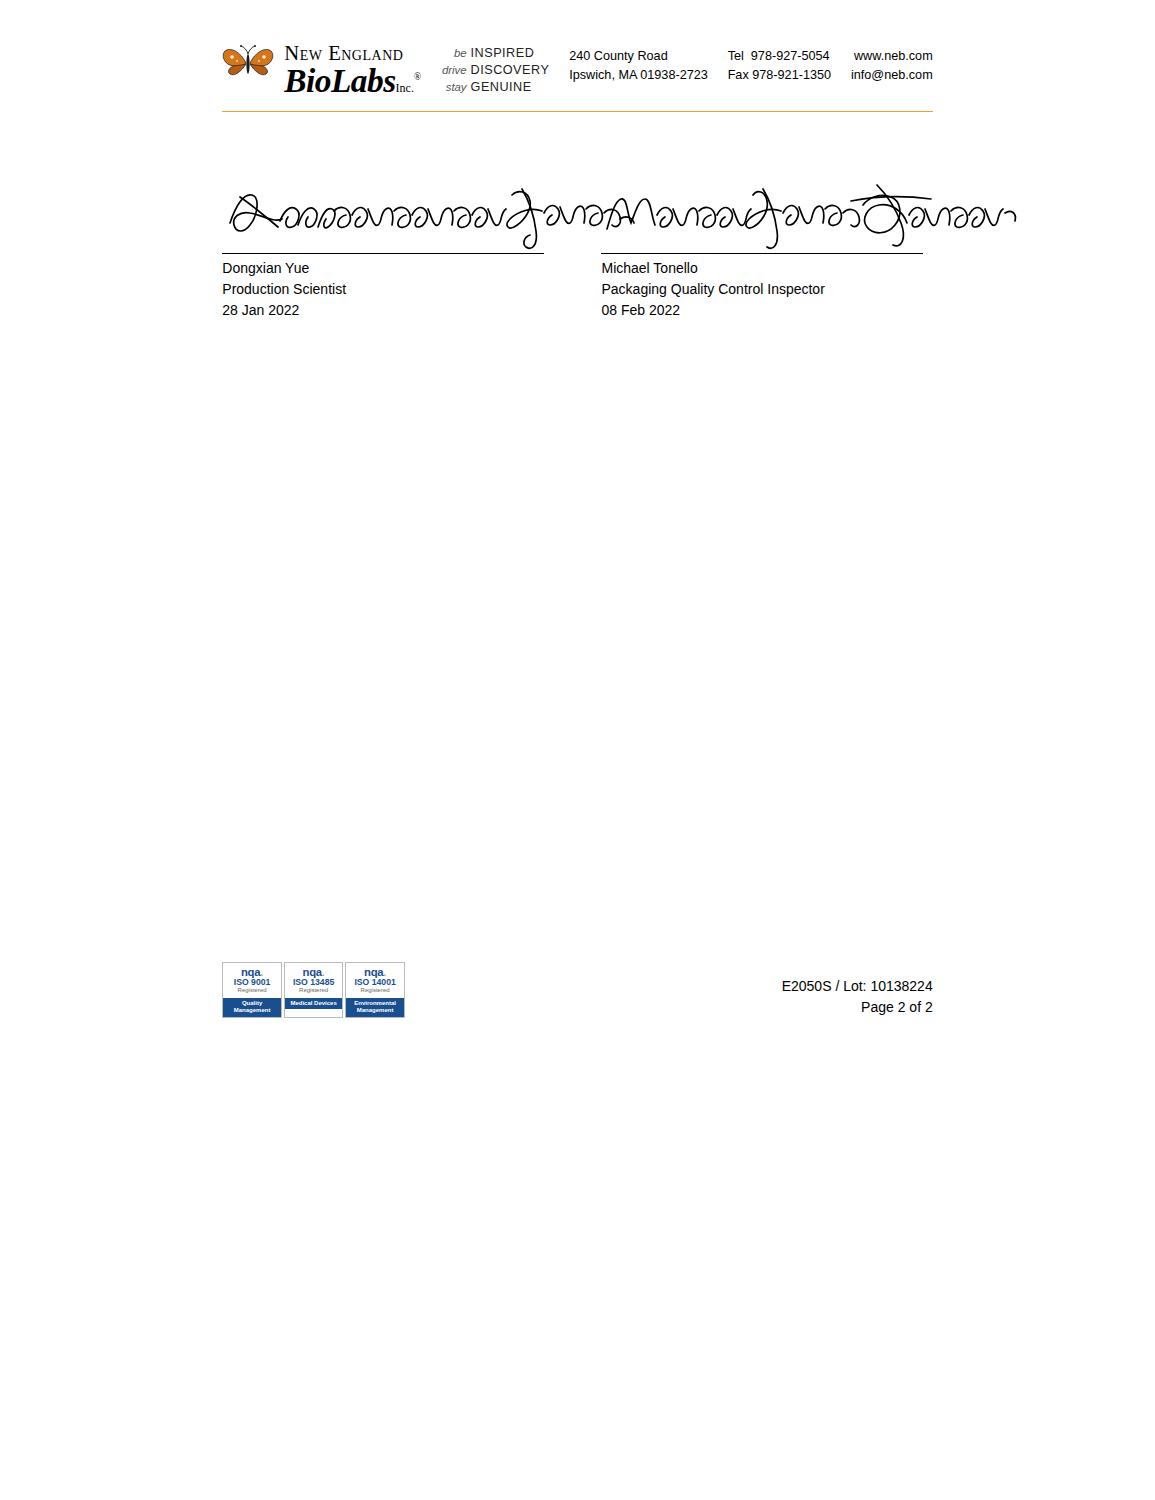New England
BioLabsInc.®
be INSPIRED
drive DISCOVERY
stay GENUINE
240 County Road
Ipswich, MA 01938-2723
Tel 978-927-5054
Fax 978-921-1350
www.neb.com
info@neb.com
Dongxian Yue
Production Scientist
28 Jan 2022
Michael Tonello
Packaging Quality Control Inspector
08 Feb 2022
nqa.
ISO 9001
Registered
Quality
Management
nqa.
ISO 13485
Registered
Medical Devices
nqa.
ISO 14001
Registered
Environmental
Management
E2050S / Lot: 10138224
Page 2 of 2